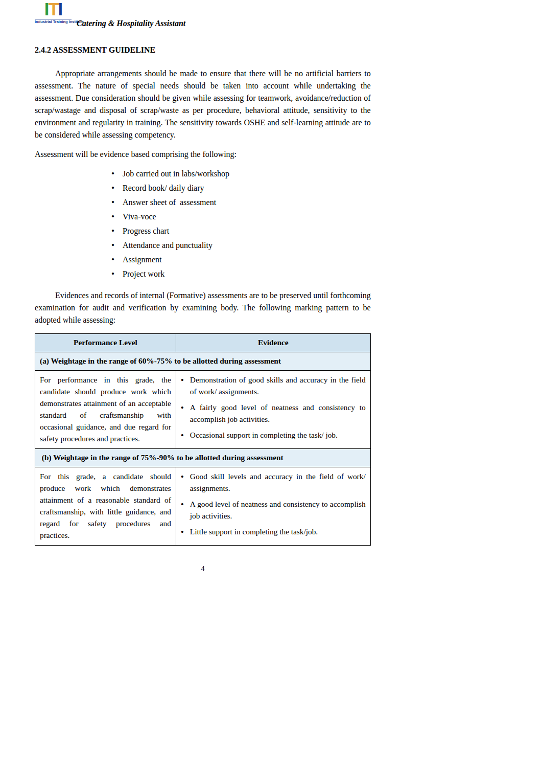ITI
Industrial Training Institute
Catering & Hospitality Assistant
2.4.2 ASSESSMENT GUIDELINE
Appropriate arrangements should be made to ensure that there will be no artificial barriers to assessment. The nature of special needs should be taken into account while undertaking the assessment. Due consideration should be given while assessing for teamwork, avoidance/reduction of scrap/wastage and disposal of scrap/waste as per procedure, behavioral attitude, sensitivity to the environment and regularity in training. The sensitivity towards OSHE and self-learning attitude are to be considered while assessing competency.
Assessment will be evidence based comprising the following:
Job carried out in labs/workshop
Record book/ daily diary
Answer sheet of assessment
Viva-voce
Progress chart
Attendance and punctuality
Assignment
Project work
Evidences and records of internal (Formative) assessments are to be preserved until forthcoming examination for audit and verification by examining body. The following marking pattern to be adopted while assessing:
| Performance Level | Evidence |
| --- | --- |
| (a) Weightage in the range of 60%-75% to be allotted during assessment |
| For performance in this grade, the candidate should produce work which demonstrates attainment of an acceptable standard of craftsmanship with occasional guidance, and due regard for safety procedures and practices. | Demonstration of good skills and accuracy in the field of work/ assignments. A fairly good level of neatness and consistency to accomplish job activities. Occasional support in completing the task/ job. |
| (b) Weightage in the range of 75%-90% to be allotted during assessment |
| For this grade, a candidate should produce work which demonstrates attainment of a reasonable standard of craftsmanship, with little guidance, and regard for safety procedures and practices. | Good skill levels and accuracy in the field of work/ assignments. A good level of neatness and consistency to accomplish job activities. Little support in completing the task/job. |
4